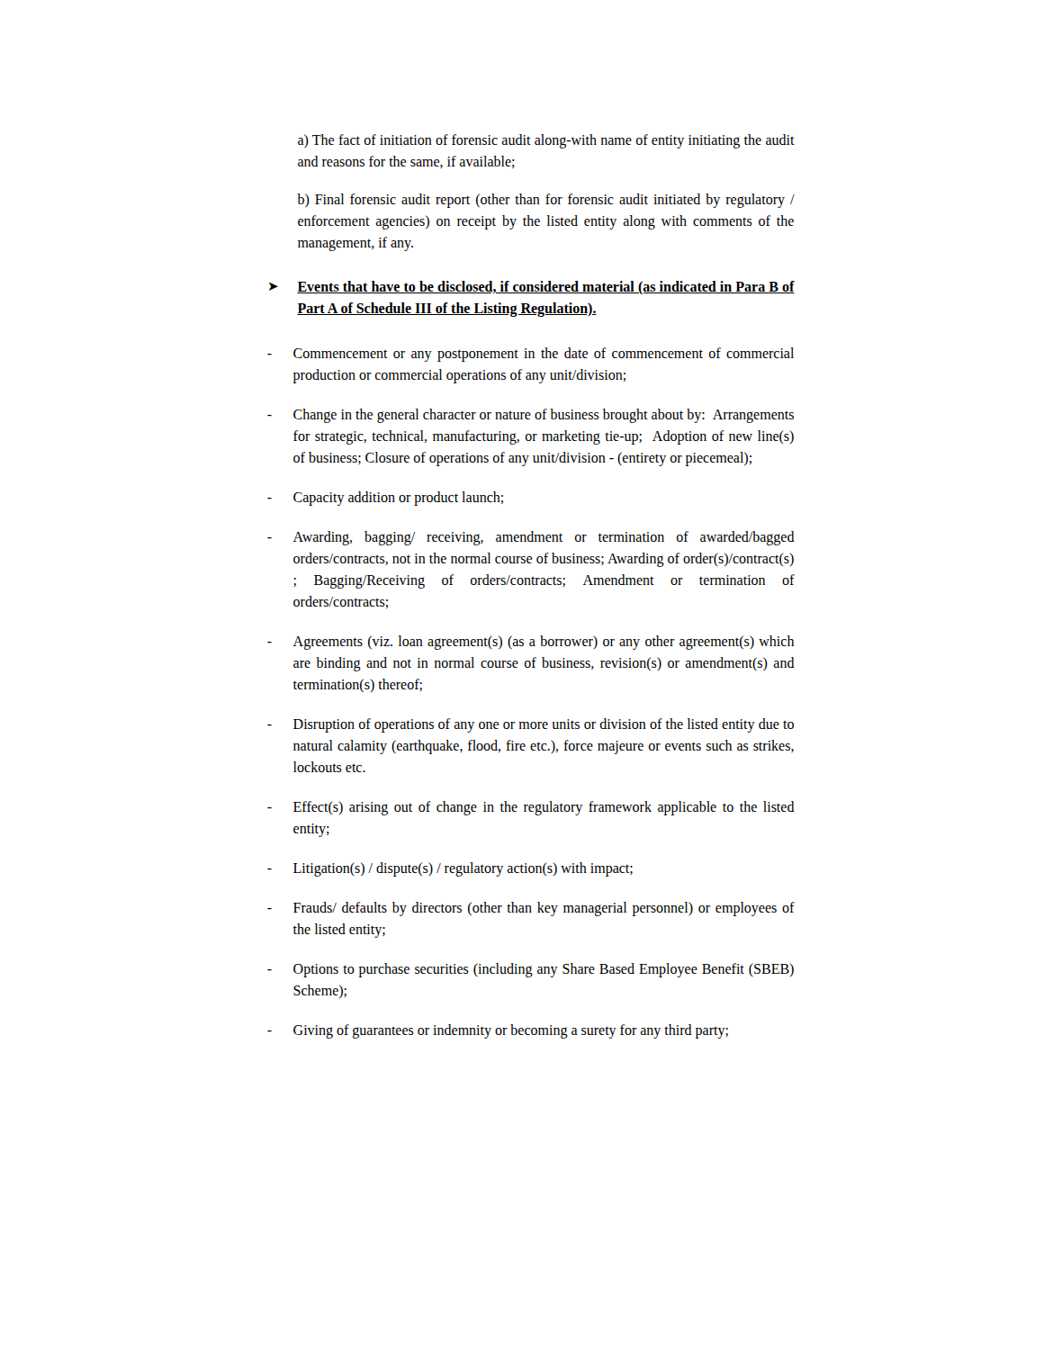a) The fact of initiation of forensic audit along-with name of entity initiating the audit and reasons for the same, if available;
b) Final forensic audit report (other than for forensic audit initiated by regulatory / enforcement agencies) on receipt by the listed entity along with comments of the management, if any.
➤
Events that have to be disclosed, if considered material (as indicated in Para B of Part A of Schedule III of the Listing Regulation).
-
Commencement or any postponement in the date of commencement of commercial production or commercial operations of any unit/division;
-
Change in the general character or nature of business brought about by: Arrangements for strategic, technical, manufacturing, or marketing tie-up; Adoption of new line(s) of business; Closure of operations of any unit/division - (entirety or piecemeal);
-
Capacity addition or product launch;
-
Awarding, bagging/ receiving, amendment or termination of awarded/bagged orders/contracts, not in the normal course of business; Awarding of order(s)/contract(s) ; Bagging/Receiving of orders/contracts; Amendment or termination of orders/contracts;
-
Agreements (viz. loan agreement(s) (as a borrower) or any other agreement(s) which are binding and not in normal course of business, revision(s) or amendment(s) and termination(s) thereof;
-
Disruption of operations of any one or more units or division of the listed entity due to natural calamity (earthquake, flood, fire etc.), force majeure or events such as strikes, lockouts etc.
-
Effect(s) arising out of change in the regulatory framework applicable to the listed entity;
-
Litigation(s) / dispute(s) / regulatory action(s) with impact;
-
Frauds/ defaults by directors (other than key managerial personnel) or employees of the listed entity;
-
Options to purchase securities (including any Share Based Employee Benefit (SBEB) Scheme);
-
Giving of guarantees or indemnity or becoming a surety for any third party;